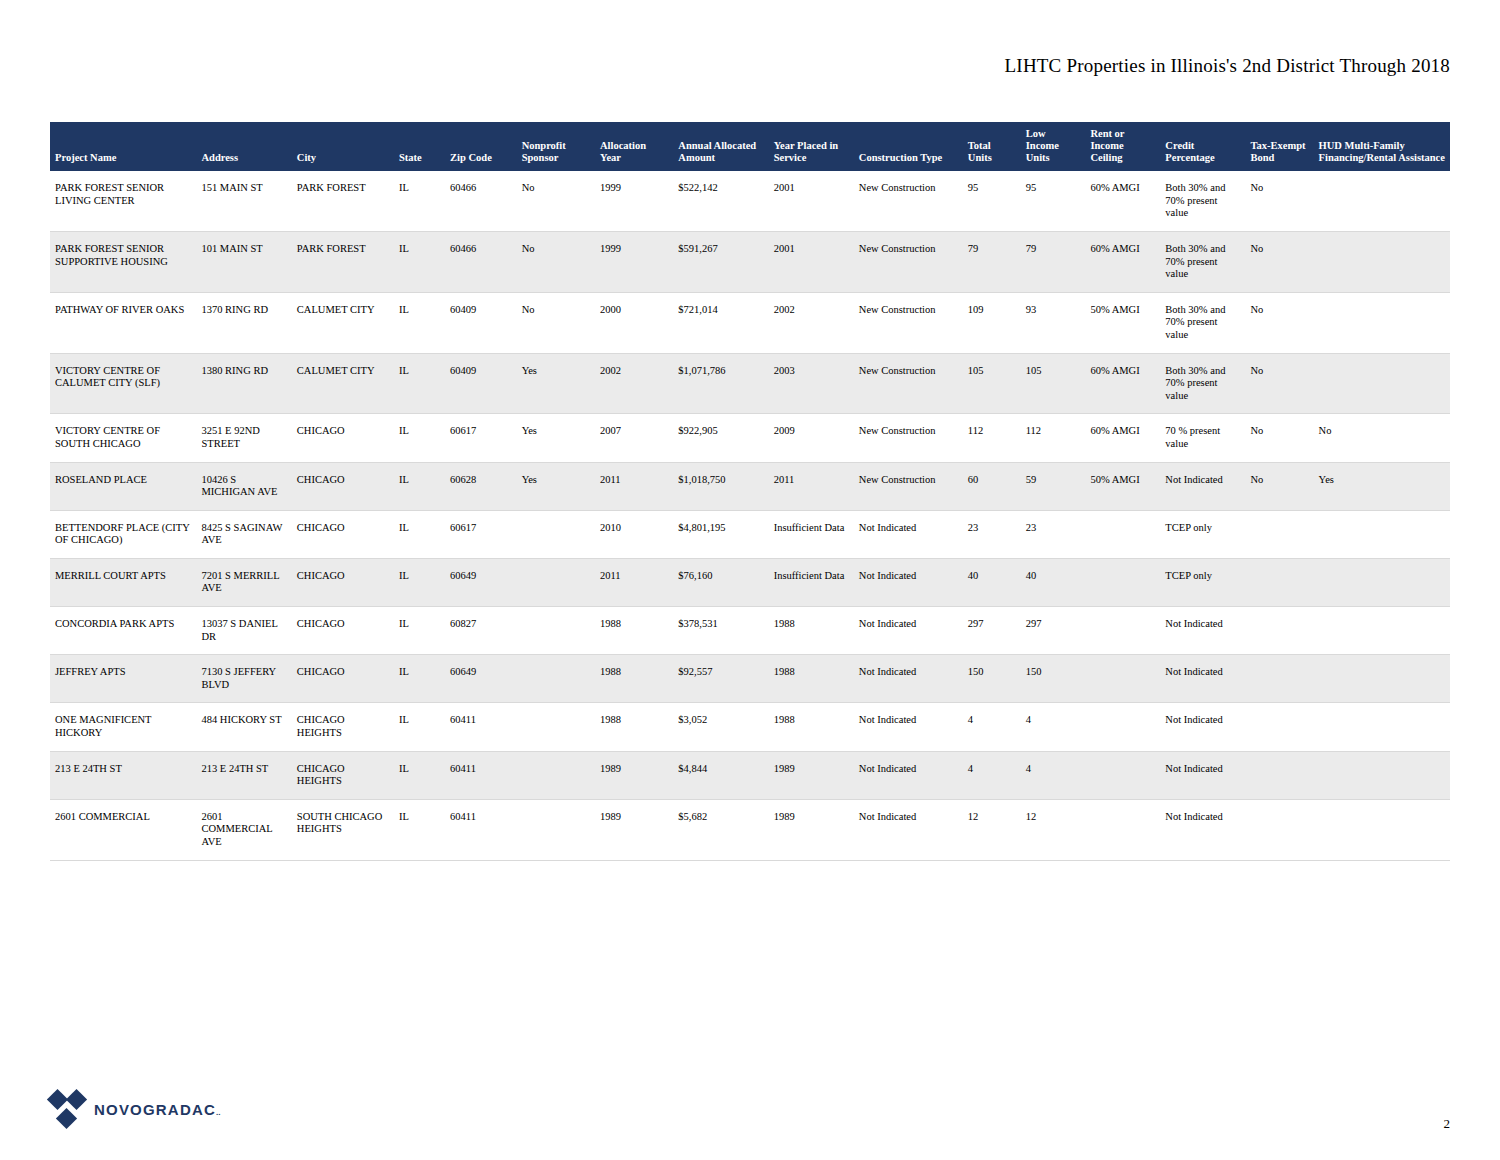LIHTC Properties in Illinois's 2nd District Through 2018
| Project Name | Address | City | State | Zip Code | Nonprofit Sponsor | Allocation Year | Annual Allocated Amount | Year Placed in Service | Construction Type | Total Units | Low Income Units | Rent or Income Ceiling | Credit Percentage | Tax-Exempt Bond | HUD Multi-Family Financing/Rental Assistance |
| --- | --- | --- | --- | --- | --- | --- | --- | --- | --- | --- | --- | --- | --- | --- | --- |
| PARK FOREST SENIOR LIVING CENTER | 151 MAIN ST | PARK FOREST | IL | 60466 | No | 1999 | $522,142 | 2001 | New Construction | 95 | 95 | 60% AMGI | Both 30% and 70% present value | No | |
| PARK FOREST SENIOR SUPPORTIVE HOUSING | 101 MAIN ST | PARK FOREST | IL | 60466 | No | 1999 | $591,267 | 2001 | New Construction | 79 | 79 | 60% AMGI | Both 30% and 70% present value | No | |
| PATHWAY OF RIVER OAKS | 1370 RING RD | CALUMET CITY | IL | 60409 | No | 2000 | $721,014 | 2002 | New Construction | 109 | 93 | 50% AMGI | Both 30% and 70% present value | No | |
| VICTORY CENTRE OF CALUMET CITY (SLF) | 1380 RING RD | CALUMET CITY | IL | 60409 | Yes | 2002 | $1,071,786 | 2003 | New Construction | 105 | 105 | 60% AMGI | Both 30% and 70% present value | No | |
| VICTORY CENTRE OF SOUTH CHICAGO | 3251 E 92ND STREET | CHICAGO | IL | 60617 | Yes | 2007 | $922,905 | 2009 | New Construction | 112 | 112 | 60% AMGI | 70 % present value | No | No |
| ROSELAND PLACE | 10426 S MICHIGAN AVE | CHICAGO | IL | 60628 | Yes | 2011 | $1,018,750 | 2011 | New Construction | 60 | 59 | 50% AMGI | Not Indicated | No | Yes |
| BETTENDORF PLACE (CITY OF CHICAGO) | 8425 S SAGINAW AVE | CHICAGO | IL | 60617 | | 2010 | $4,801,195 | Insufficient Data | Not Indicated | 23 | 23 | | TCEP only | | |
| MERRILL COURT APTS | 7201 S MERRILL AVE | CHICAGO | IL | 60649 | | 2011 | $76,160 | Insufficient Data | Not Indicated | 40 | 40 | | TCEP only | | |
| CONCORDIA PARK APTS | 13037 S DANIEL DR | CHICAGO | IL | 60827 | | 1988 | $378,531 | 1988 | Not Indicated | 297 | 297 | | Not Indicated | | |
| JEFFREY APTS | 7130 S JEFFERY BLVD | CHICAGO | IL | 60649 | | 1988 | $92,557 | 1988 | Not Indicated | 150 | 150 | | Not Indicated | | |
| ONE MAGNIFICENT HICKORY | 484 HICKORY ST | CHICAGO HEIGHTS | IL | 60411 | | 1988 | $3,052 | 1988 | Not Indicated | 4 | 4 | | Not Indicated | | |
| 213 E 24TH ST | 213 E 24TH ST | CHICAGO HEIGHTS | IL | 60411 | | 1989 | $4,844 | 1989 | Not Indicated | 4 | 4 | | Not Indicated | | |
| 2601 COMMERCIAL | 2601 COMMERCIAL AVE | SOUTH CHICAGO HEIGHTS | IL | 60411 | | 1989 | $5,682 | 1989 | Not Indicated | 12 | 12 | | Not Indicated | | |
NOVOGRADAC..
2